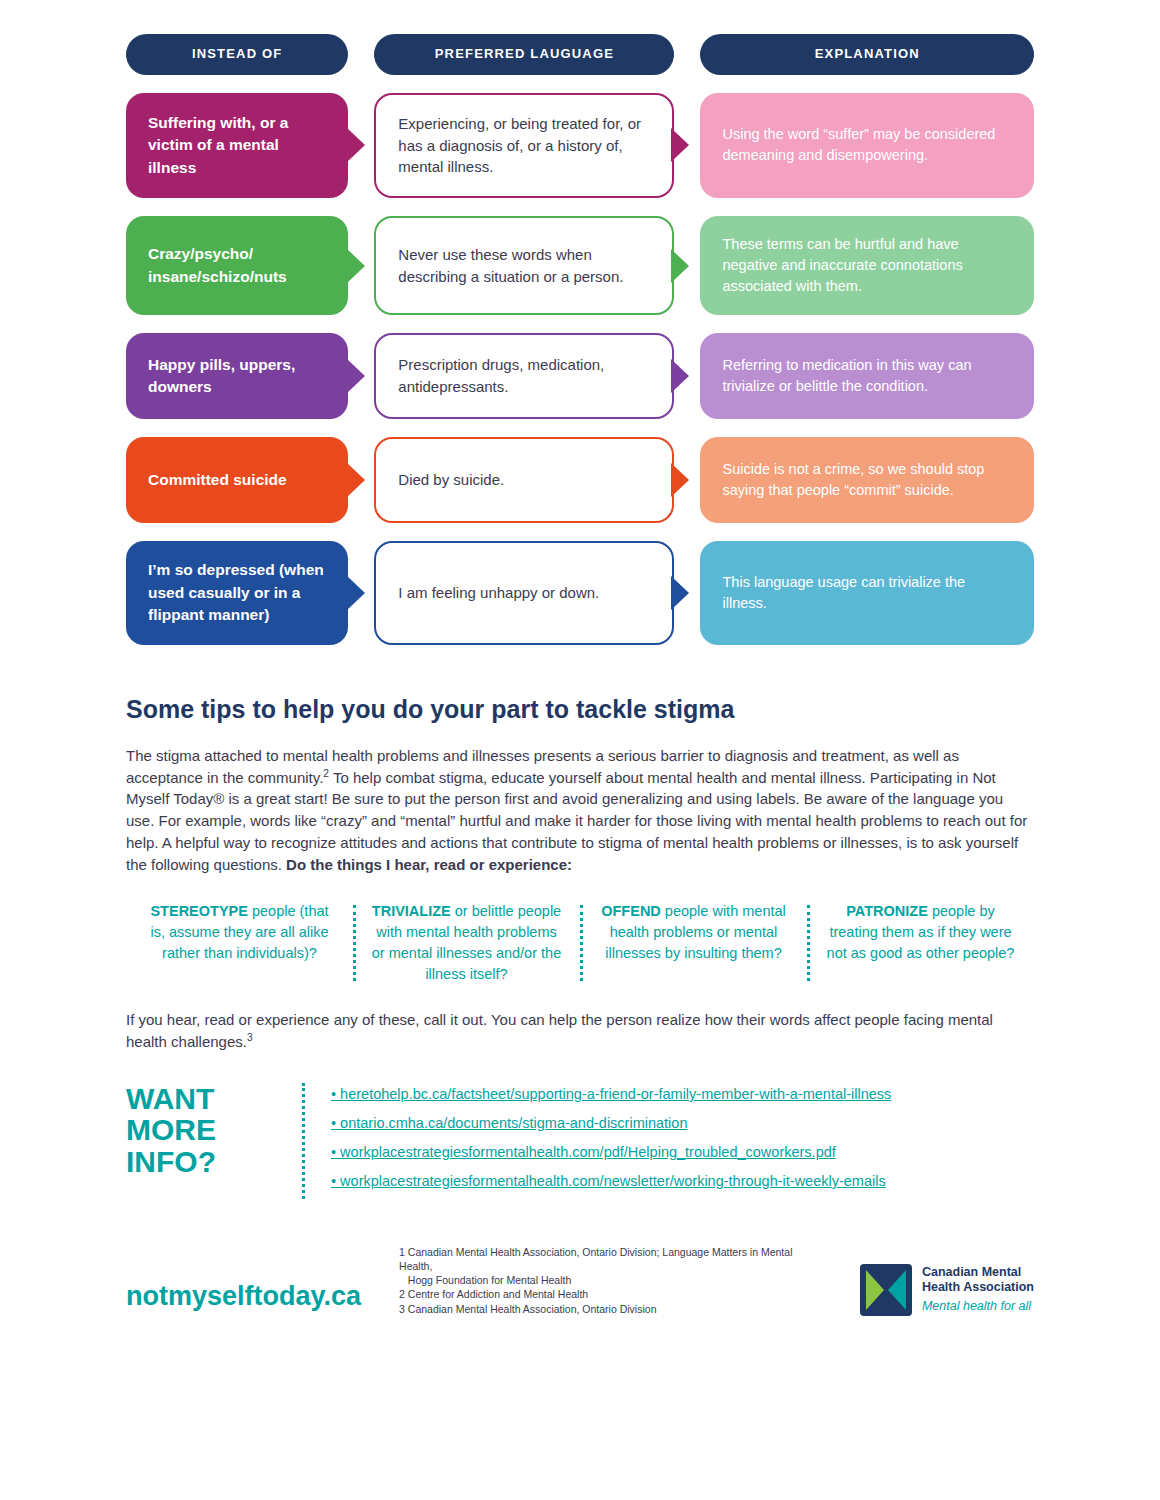INSTEAD OF
PREFERRED LAUGUAGE
EXPLANATION
Suffering with, or a victim of a mental illness
Experiencing, or being treated for, or has a diagnosis of, or a history of, mental illness.
Using the word “suffer” may be considered demeaning and disempowering.
Crazy/psycho/ insane/schizo/nuts
Never use these words when describing a situation or a person.
These terms can be hurtful and have negative and inaccurate connotations associated with them.
Happy pills, uppers, downers
Prescription drugs, medication, antidepressants.
Referring to medication in this way can trivialize or belittle the condition.
Committed suicide
Died by suicide.
Suicide is not a crime, so we should stop saying that people “commit” suicide.
I’m so depressed (when used casually or in a flippant manner)
I am feeling unhappy or down.
This language usage can trivialize the illness.
Some tips to help you do your part to tackle stigma
The stigma attached to mental health problems and illnesses presents a serious barrier to diagnosis and treatment, as well as acceptance in the community.2 To help combat stigma, educate yourself about mental health and mental illness. Participating in Not Myself Today® is a great start! Be sure to put the person first and avoid generalizing and using labels. Be aware of the language you use. For example, words like “crazy” and “mental” hurtful and make it harder for those living with mental health problems to reach out for help. A helpful way to recognize attitudes and actions that contribute to stigma of mental health problems or illnesses, is to ask yourself the following questions. Do the things I hear, read or experience:
STEREOTYPE people (that is, assume they are all alike rather than individuals)?
TRIVIALIZE or belittle people with mental health problems or mental illnesses and/or the illness itself?
OFFEND people with mental health problems or mental illnesses by insulting them?
PATRONIZE people by treating them as if they were not as good as other people?
If you hear, read or experience any of these, call it out. You can help the person realize how their words affect people facing mental health challenges.3
WANT
MORE
INFO?
• heretohelp.bc.ca/factsheet/supporting-a-friend-or-family-member-with-a-mental-illness
• ontario.cmha.ca/documents/stigma-and-discrimination
• workplacestrategiesformentalhealth.com/pdf/Helping_troubled_coworkers.pdf
• workplacestrategiesformentalhealth.com/newsletter/working-through-it-weekly-emails
notmyselftoday.ca
1 Canadian Mental Health Association, Ontario Division; Language Matters in Mental Health,
Hogg Foundation for Mental Health
2 Centre for Addiction and Mental Health
3 Canadian Mental Health Association, Ontario Division
Canadian Mental Health Association Mental health for all